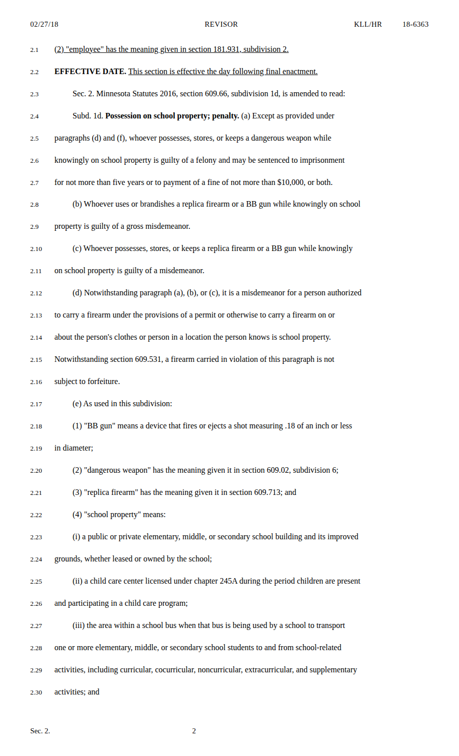02/27/18 REVISOR KLL/HR 18-6363
2.1 (2) "employee" has the meaning given in section 181.931, subdivision 2.
2.2 EFFECTIVE DATE. This section is effective the day following final enactment.
2.3 Sec. 2. Minnesota Statutes 2016, section 609.66, subdivision 1d, is amended to read:
2.4 Subd. 1d. Possession on school property; penalty. (a) Except as provided under
2.5 paragraphs (d) and (f), whoever possesses, stores, or keeps a dangerous weapon while
2.6 knowingly on school property is guilty of a felony and may be sentenced to imprisonment
2.7 for not more than five years or to payment of a fine of not more than $10,000, or both.
2.8 (b) Whoever uses or brandishes a replica firearm or a BB gun while knowingly on school
2.9 property is guilty of a gross misdemeanor.
2.10 (c) Whoever possesses, stores, or keeps a replica firearm or a BB gun while knowingly
2.11 on school property is guilty of a misdemeanor.
2.12 (d) Notwithstanding paragraph (a), (b), or (c), it is a misdemeanor for a person authorized
2.13 to carry a firearm under the provisions of a permit or otherwise to carry a firearm on or
2.14 about the person's clothes or person in a location the person knows is school property.
2.15 Notwithstanding section 609.531, a firearm carried in violation of this paragraph is not
2.16 subject to forfeiture.
2.17 (e) As used in this subdivision:
2.18 (1) "BB gun" means a device that fires or ejects a shot measuring .18 of an inch or less
2.19 in diameter;
2.20 (2) "dangerous weapon" has the meaning given it in section 609.02, subdivision 6;
2.21 (3) "replica firearm" has the meaning given it in section 609.713; and
2.22 (4) "school property" means:
2.23 (i) a public or private elementary, middle, or secondary school building and its improved
2.24 grounds, whether leased or owned by the school;
2.25 (ii) a child care center licensed under chapter 245A during the period children are present
2.26 and participating in a child care program;
2.27 (iii) the area within a school bus when that bus is being used by a school to transport
2.28 one or more elementary, middle, or secondary school students to and from school-related
2.29 activities, including curricular, cocurricular, noncurricular, extracurricular, and supplementary
2.30 activities; and
Sec. 2. 2